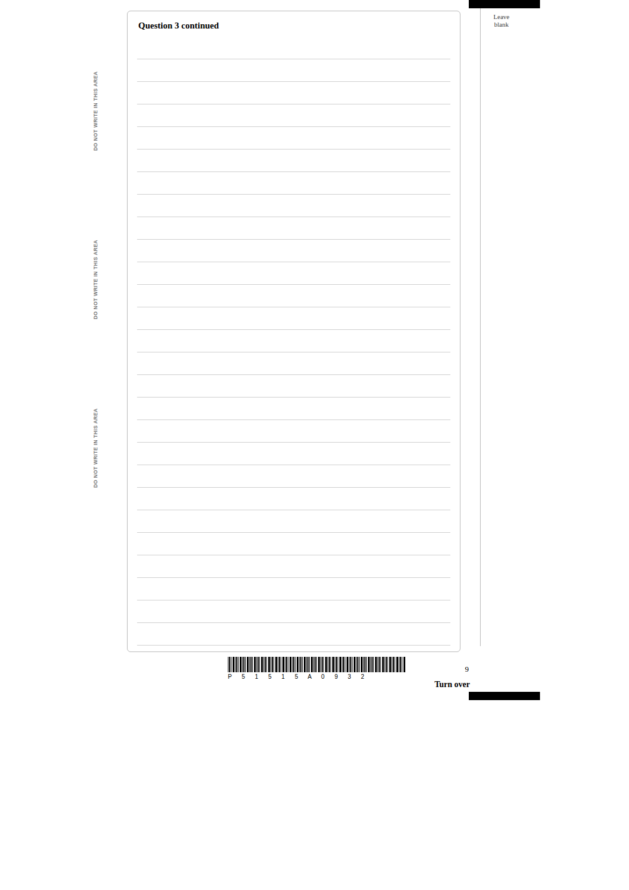DO NOT WRITE IN THIS AREA DO NOT WRITE IN THIS AREA DO NOT WRITE IN THIS AREA
Leave
blank
Question 3 continued
9
Turn over
P 5 1 5 1 5 A 0 9 3 2